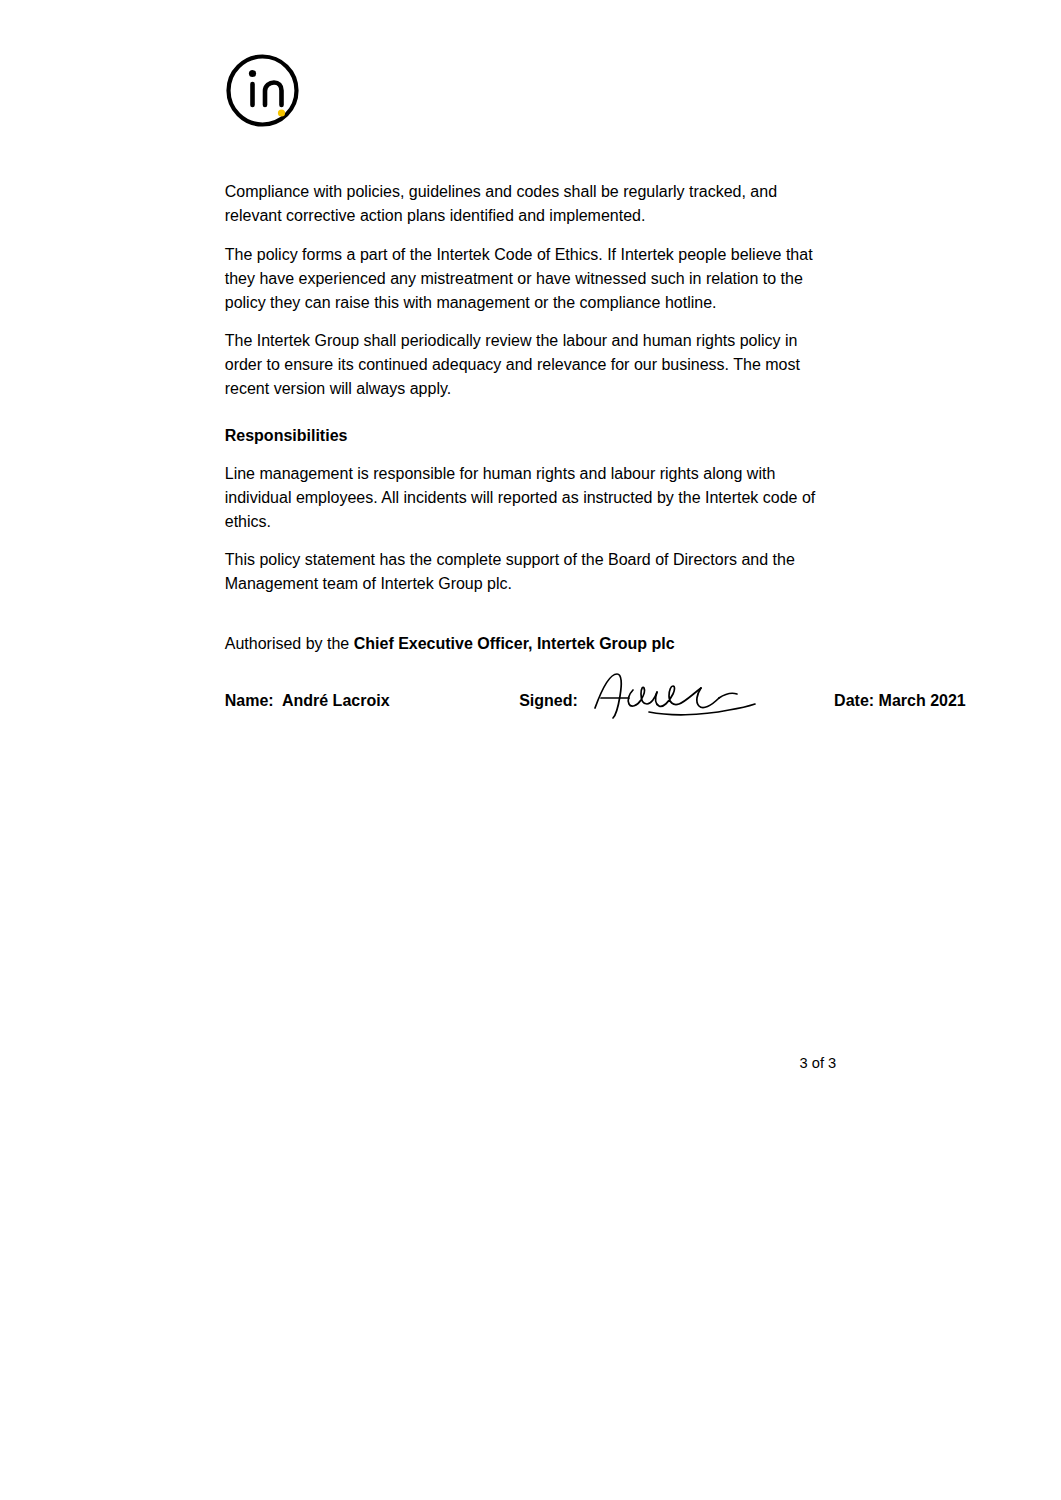Compliance with policies, guidelines and codes shall be regularly tracked, and relevant corrective action plans identified and implemented.
The policy forms a part of the Intertek Code of Ethics. If Intertek people believe that they have experienced any mistreatment or have witnessed such in relation to the policy they can raise this with management or the compliance hotline.
The Intertek Group shall periodically review the labour and human rights policy in order to ensure its continued adequacy and relevance for our business. The most recent version will always apply.
Responsibilities
Line management is responsible for human rights and labour rights along with individual employees. All incidents will reported as instructed by the Intertek code of ethics.
This policy statement has the complete support of the Board of Directors and the Management team of Intertek Group plc.
Authorised by the Chief Executive Officer, Intertek Group plc
Name: André Lacroix Signed: Date: March 2021
3 of 3